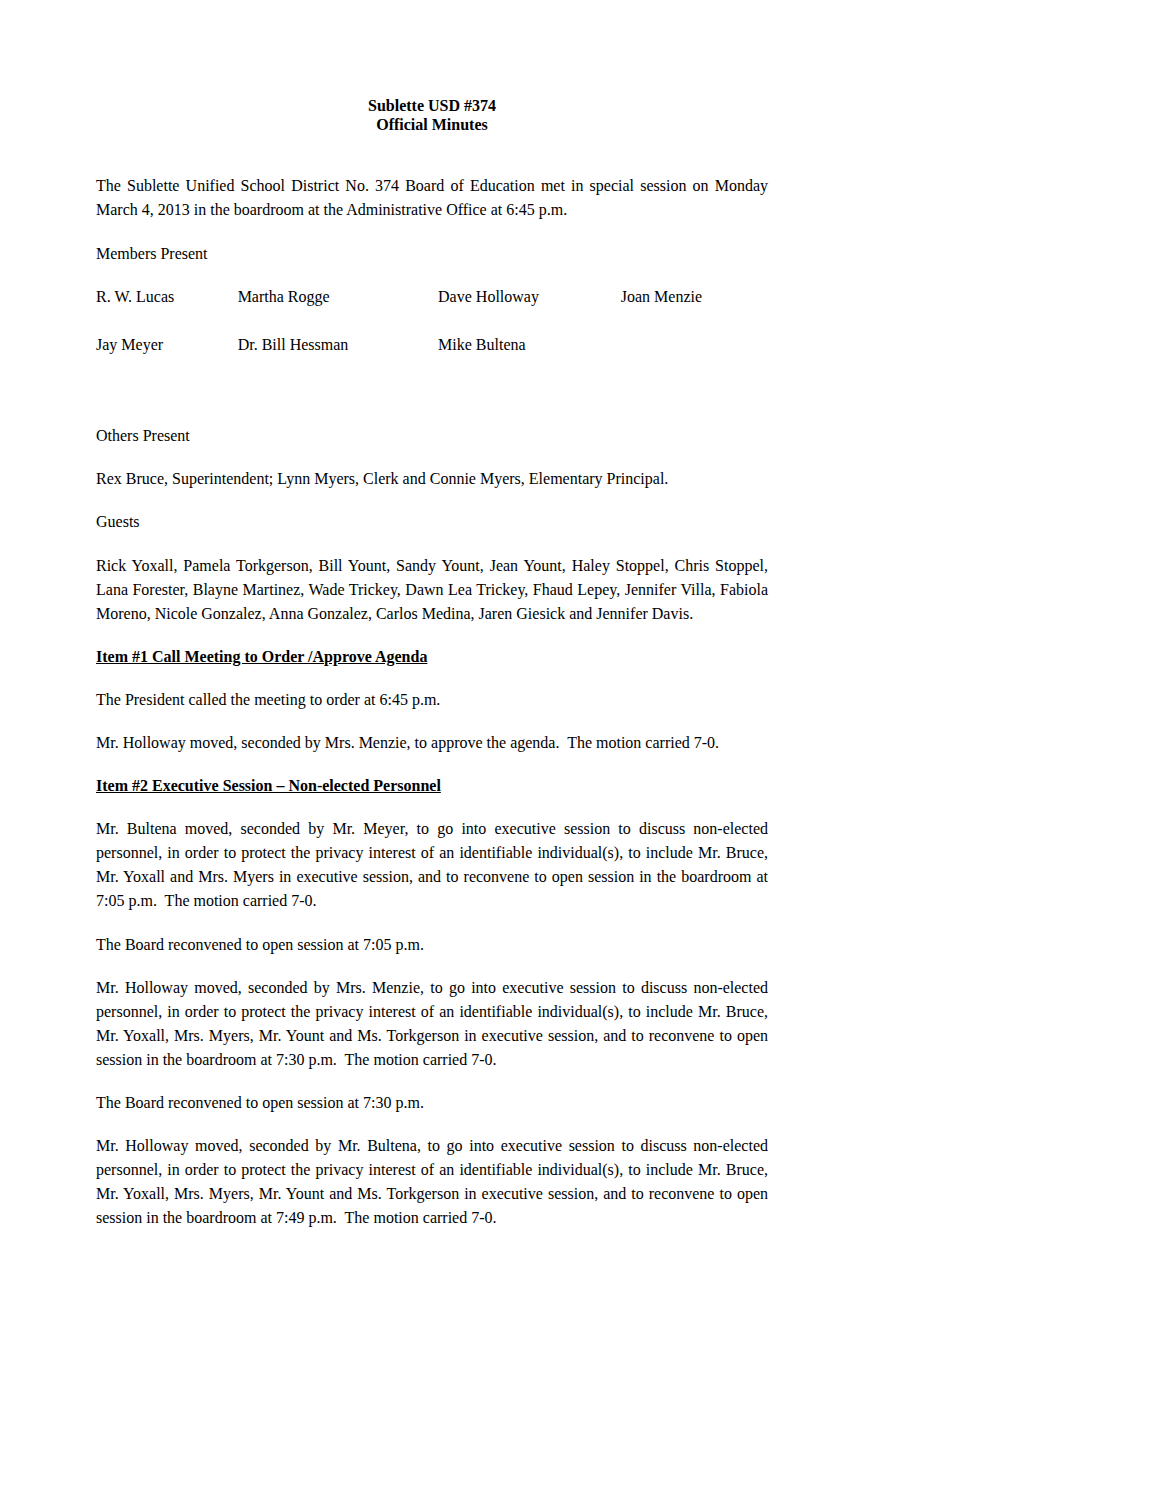Sublette USD #374
Official Minutes
The Sublette Unified School District No. 374 Board of Education met in special session on Monday March 4, 2013 in the boardroom at the Administrative Office at 6:45 p.m.
Members Present
| R. W. Lucas | Martha Rogge | Dave Holloway | Joan Menzie |
| Jay Meyer | Dr. Bill Hessman | Mike Bultena | |
Others Present
Rex Bruce, Superintendent; Lynn Myers, Clerk and Connie Myers, Elementary Principal.
Guests
Rick Yoxall, Pamela Torkgerson, Bill Yount, Sandy Yount, Jean Yount, Haley Stoppel, Chris Stoppel, Lana Forester, Blayne Martinez, Wade Trickey, Dawn Lea Trickey, Fhaud Lepey, Jennifer Villa, Fabiola Moreno, Nicole Gonzalez, Anna Gonzalez, Carlos Medina, Jaren Giesick and Jennifer Davis.
Item #1 Call Meeting to Order /Approve Agenda
The President called the meeting to order at 6:45 p.m.
Mr. Holloway moved, seconded by Mrs. Menzie, to approve the agenda. The motion carried 7-0.
Item #2 Executive Session – Non-elected Personnel
Mr. Bultena moved, seconded by Mr. Meyer, to go into executive session to discuss non-elected personnel, in order to protect the privacy interest of an identifiable individual(s), to include Mr. Bruce, Mr. Yoxall and Mrs. Myers in executive session, and to reconvene to open session in the boardroom at 7:05 p.m. The motion carried 7-0.
The Board reconvened to open session at 7:05 p.m.
Mr. Holloway moved, seconded by Mrs. Menzie, to go into executive session to discuss non-elected personnel, in order to protect the privacy interest of an identifiable individual(s), to include Mr. Bruce, Mr. Yoxall, Mrs. Myers, Mr. Yount and Ms. Torkgerson in executive session, and to reconvene to open session in the boardroom at 7:30 p.m. The motion carried 7-0.
The Board reconvened to open session at 7:30 p.m.
Mr. Holloway moved, seconded by Mr. Bultena, to go into executive session to discuss non-elected personnel, in order to protect the privacy interest of an identifiable individual(s), to include Mr. Bruce, Mr. Yoxall, Mrs. Myers, Mr. Yount and Ms. Torkgerson in executive session, and to reconvene to open session in the boardroom at 7:49 p.m. The motion carried 7-0.